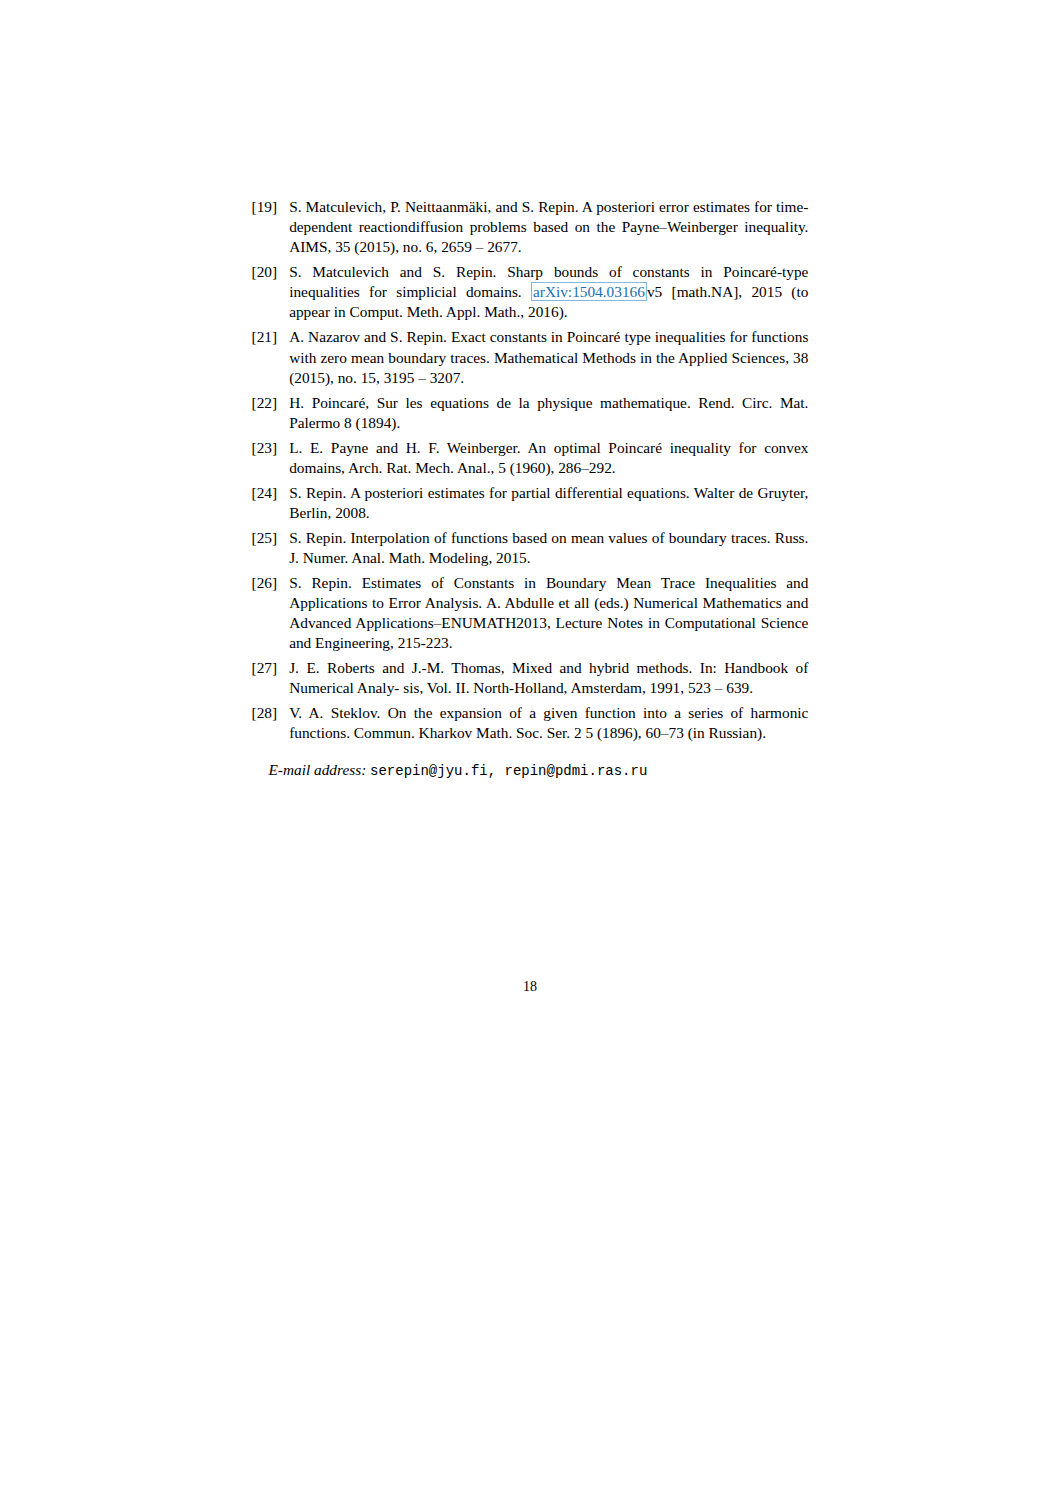[19] S. Matculevich, P. Neittaanmäki, and S. Repin. A posteriori error estimates for time-dependent reactiondiffusion problems based on the Payne–Weinberger inequality. AIMS, 35 (2015), no. 6, 2659 – 2677.
[20] S. Matculevich and S. Repin. Sharp bounds of constants in Poincaré-type inequalities for simplicial domains. arXiv:1504.03166v5 [math.NA], 2015 (to appear in Comput. Meth. Appl. Math., 2016).
[21] A. Nazarov and S. Repin. Exact constants in Poincaré type inequalities for functions with zero mean boundary traces. Mathematical Methods in the Applied Sciences, 38 (2015), no. 15, 3195 – 3207.
[22] H. Poincaré, Sur les equations de la physique mathematique. Rend. Circ. Mat. Palermo 8 (1894).
[23] L. E. Payne and H. F. Weinberger. An optimal Poincaré inequality for convex domains, Arch. Rat. Mech. Anal., 5 (1960), 286–292.
[24] S. Repin. A posteriori estimates for partial differential equations. Walter de Gruyter, Berlin, 2008.
[25] S. Repin. Interpolation of functions based on mean values of boundary traces. Russ. J. Numer. Anal. Math. Modeling, 2015.
[26] S. Repin. Estimates of Constants in Boundary Mean Trace Inequalities and Applications to Error Analysis. A. Abdulle et all (eds.) Numerical Mathematics and Advanced Applications–ENUMATH2013, Lecture Notes in Computational Science and Engineering, 215-223.
[27] J. E. Roberts and J.-M. Thomas, Mixed and hybrid methods. In: Handbook of Numerical Analy- sis, Vol. II. North-Holland, Amsterdam, 1991, 523 – 639.
[28] V. A. Steklov. On the expansion of a given function into a series of harmonic functions. Commun. Kharkov Math. Soc. Ser. 2 5 (1896), 60–73 (in Russian).
E-mail address: serepin@jyu.fi, repin@pdmi.ras.ru
18